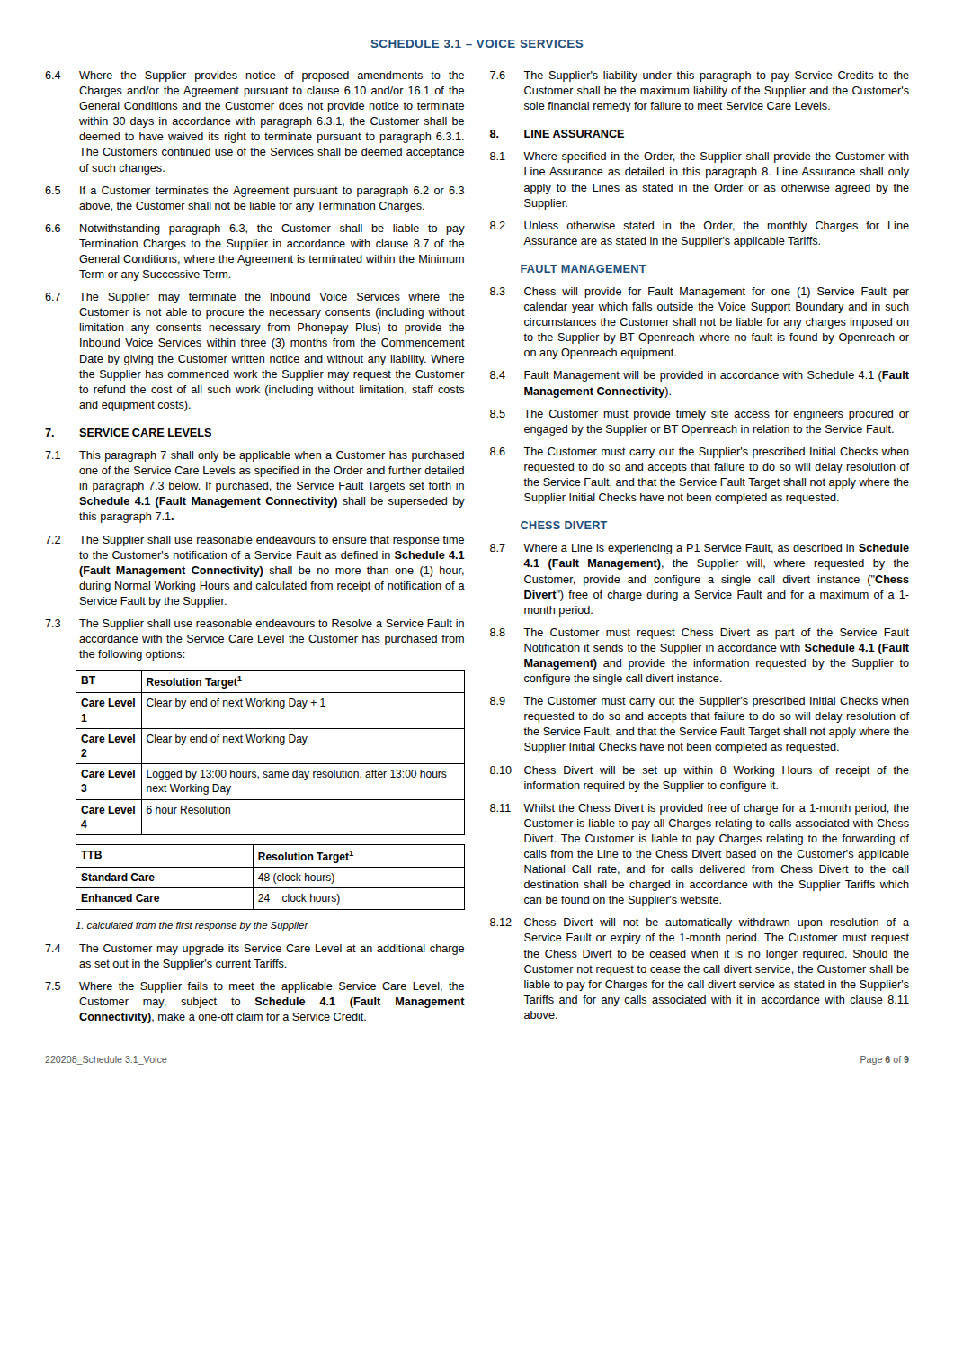SCHEDULE 3.1 – VOICE SERVICES
6.4
Where the Supplier provides notice of proposed amendments to the Charges and/or the Agreement pursuant to clause 6.10 and/or 16.1 of the General Conditions and the Customer does not provide notice to terminate within 30 days in accordance with paragraph 6.3.1, the Customer shall be deemed to have waived its right to terminate pursuant to paragraph 6.3.1. The Customers continued use of the Services shall be deemed acceptance of such changes.
6.5
If a Customer terminates the Agreement pursuant to paragraph 6.2 or 6.3 above, the Customer shall not be liable for any Termination Charges.
6.6
Notwithstanding paragraph 6.3, the Customer shall be liable to pay Termination Charges to the Supplier in accordance with clause 8.7 of the General Conditions, where the Agreement is terminated within the Minimum Term or any Successive Term.
6.7
The Supplier may terminate the Inbound Voice Services where the Customer is not able to procure the necessary consents (including without limitation any consents necessary from Phonepay Plus) to provide the Inbound Voice Services within three (3) months from the Commencement Date by giving the Customer written notice and without any liability. Where the Supplier has commenced work the Supplier may request the Customer to refund the cost of all such work (including without limitation, staff costs and equipment costs).
7. SERVICE CARE LEVELS
7.1
This paragraph 7 shall only be applicable when a Customer has purchased one of the Service Care Levels as specified in the Order and further detailed in paragraph 7.3 below. If purchased, the Service Fault Targets set forth in Schedule 4.1 (Fault Management Connectivity) shall be superseded by this paragraph 7.1.
7.2
The Supplier shall use reasonable endeavours to ensure that response time to the Customer's notification of a Service Fault as defined in Schedule 4.1 (Fault Management Connectivity) shall be no more than one (1) hour, during Normal Working Hours and calculated from receipt of notification of a Service Fault by the Supplier.
7.3
The Supplier shall use reasonable endeavours to Resolve a Service Fault in accordance with the Service Care Level the Customer has purchased from the following options:
| BT | Resolution Target 1 |
| --- | --- |
| Care Level 1 | Clear by end of next Working Day + 1 |
| Care Level 2 | Clear by end of next Working Day |
| Care Level 3 | Logged by 13:00 hours, same day resolution, after 13:00 hours next Working Day |
| Care Level 4 | 6 hour Resolution |
| TTB | Resolution Target 1 |
| --- | --- |
| Standard Care | 48 (clock hours) |
| Enhanced Care | 24 clock hours) |
1. calculated from the first response by the Supplier
7.4
The Customer may upgrade its Service Care Level at an additional charge as set out in the Supplier's current Tariffs.
7.5
Where the Supplier fails to meet the applicable Service Care Level, the Customer may, subject to Schedule 4.1 (Fault Management Connectivity), make a one-off claim for a Service Credit.
7.6
The Supplier's liability under this paragraph to pay Service Credits to the Customer shall be the maximum liability of the Supplier and the Customer's sole financial remedy for failure to meet Service Care Levels.
8. LINE ASSURANCE
8.1
Where specified in the Order, the Supplier shall provide the Customer with Line Assurance as detailed in this paragraph 8. Line Assurance shall only apply to the Lines as stated in the Order or as otherwise agreed by the Supplier.
8.2
Unless otherwise stated in the Order, the monthly Charges for Line Assurance are as stated in the Supplier's applicable Tariffs.
FAULT MANAGEMENT
8.3
Chess will provide for Fault Management for one (1) Service Fault per calendar year which falls outside the Voice Support Boundary and in such circumstances the Customer shall not be liable for any charges imposed on to the Supplier by BT Openreach where no fault is found by Openreach or on any Openreach equipment.
8.4
Fault Management will be provided in accordance with Schedule 4.1 (Fault Management Connectivity).
8.5
The Customer must provide timely site access for engineers procured or engaged by the Supplier or BT Openreach in relation to the Service Fault.
8.6
The Customer must carry out the Supplier's prescribed Initial Checks when requested to do so and accepts that failure to do so will delay resolution of the Service Fault, and that the Service Fault Target shall not apply where the Supplier Initial Checks have not been completed as requested.
CHESS DIVERT
8.7
Where a Line is experiencing a P1 Service Fault, as described in Schedule 4.1 (Fault Management), the Supplier will, where requested by the Customer, provide and configure a single call divert instance ("Chess Divert") free of charge during a Service Fault and for a maximum of a 1-month period.
8.8
The Customer must request Chess Divert as part of the Service Fault Notification it sends to the Supplier in accordance with Schedule 4.1 (Fault Management) and provide the information requested by the Supplier to configure the single call divert instance.
8.9
The Customer must carry out the Supplier's prescribed Initial Checks when requested to do so and accepts that failure to do so will delay resolution of the Service Fault, and that the Service Fault Target shall not apply where the Supplier Initial Checks have not been completed as requested.
8.10
Chess Divert will be set up within 8 Working Hours of receipt of the information required by the Supplier to configure it.
8.11
Whilst the Chess Divert is provided free of charge for a 1-month period, the Customer is liable to pay all Charges relating to calls associated with Chess Divert. The Customer is liable to pay Charges relating to the forwarding of calls from the Line to the Chess Divert based on the Customer's applicable National Call rate, and for calls delivered from Chess Divert to the call destination shall be charged in accordance with the Supplier Tariffs which can be found on the Supplier's website.
8.12
Chess Divert will not be automatically withdrawn upon resolution of a Service Fault or expiry of the 1-month period. The Customer must request the Chess Divert to be ceased when it is no longer required. Should the Customer not request to cease the call divert service, the Customer shall be liable to pay for Charges for the call divert service as stated in the Supplier's Tariffs and for any calls associated with it in accordance with clause 8.11 above.
220208_Schedule 3.1_Voice
Page 6 of 9